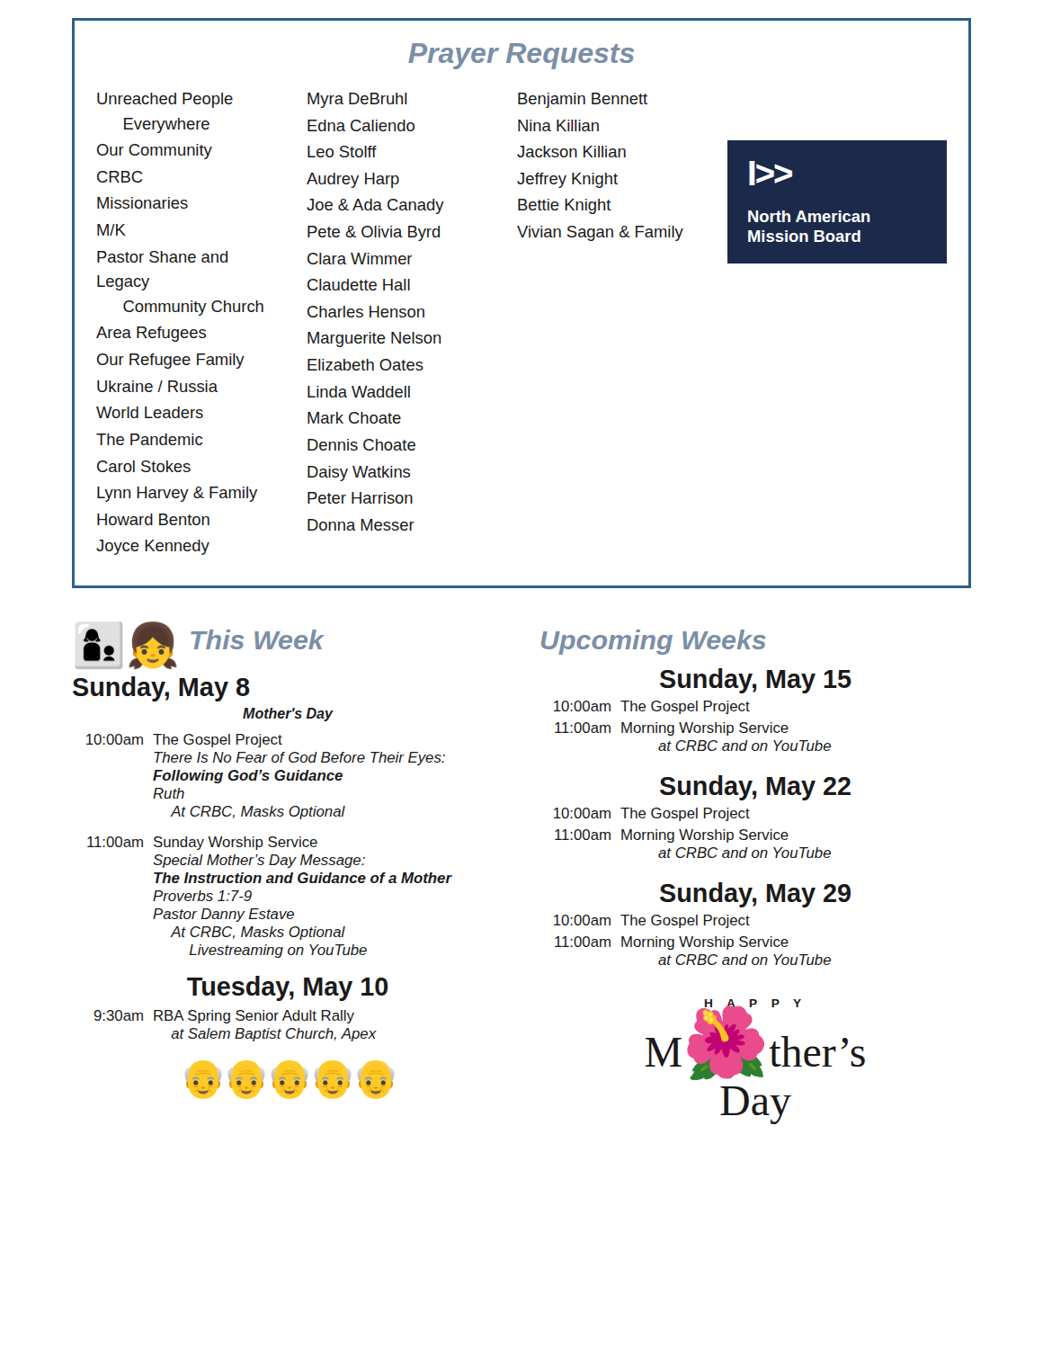Prayer Requests
Unreached PeopleEverywhere
Our Community
CRBC
Missionaries
M/K
Pastor Shane and LegacyCommunity Church
Area Refugees
Our Refugee Family
Ukraine / Russia
World Leaders
The Pandemic
Carol Stokes
Lynn Harvey & Family
Howard Benton
Joyce Kennedy
Myra DeBruhl
Edna Caliendo
Leo Stolff
Audrey Harp
Joe & Ada Canady
Pete & Olivia Byrd
Clara Wimmer
Claudette Hall
Charles Henson
Marguerite Nelson
Elizabeth Oates
Linda Waddell
Mark Choate
Dennis Choate
Daisy Watkins
Peter Harrison
Donna Messer
Benjamin Bennett
Nina Killian
Jackson Killian
Jeffrey Knight
Bettie Knight
Vivian Sagan & Family
I>>
North American
Mission Board
👩‍👦‍👧
This Week
Sunday, May 8
Mother's Day
10:00am
The Gospel Project
There Is No Fear of God Before Their Eyes:
Following God’s Guidance
Ruth At CRBC, Masks Optional
11:00am
Sunday Worship Service
Special Mother’s Day Message:
The Instruction and Guidance of a Mother
Proverbs 1:7-9
Pastor Danny Estave At CRBC, Masks Optional Livestreaming on YouTube
Tuesday, May 10
9:30am
RBA Spring Senior Adult Rally at Salem Baptist Church, Apex
👴👴👴👴👴
Upcoming Weeks
Sunday, May 15
10:00am
The Gospel Project
11:00am
Morning Worship Service at CRBC and on YouTube
Sunday, May 22
10:00am
The Gospel Project
11:00am
Morning Worship Service at CRBC and on YouTube
Sunday, May 29
10:00am
The Gospel Project
11:00am
Morning Worship Service at CRBC and on YouTube
H A P P Y
M🌺ther’s
Day